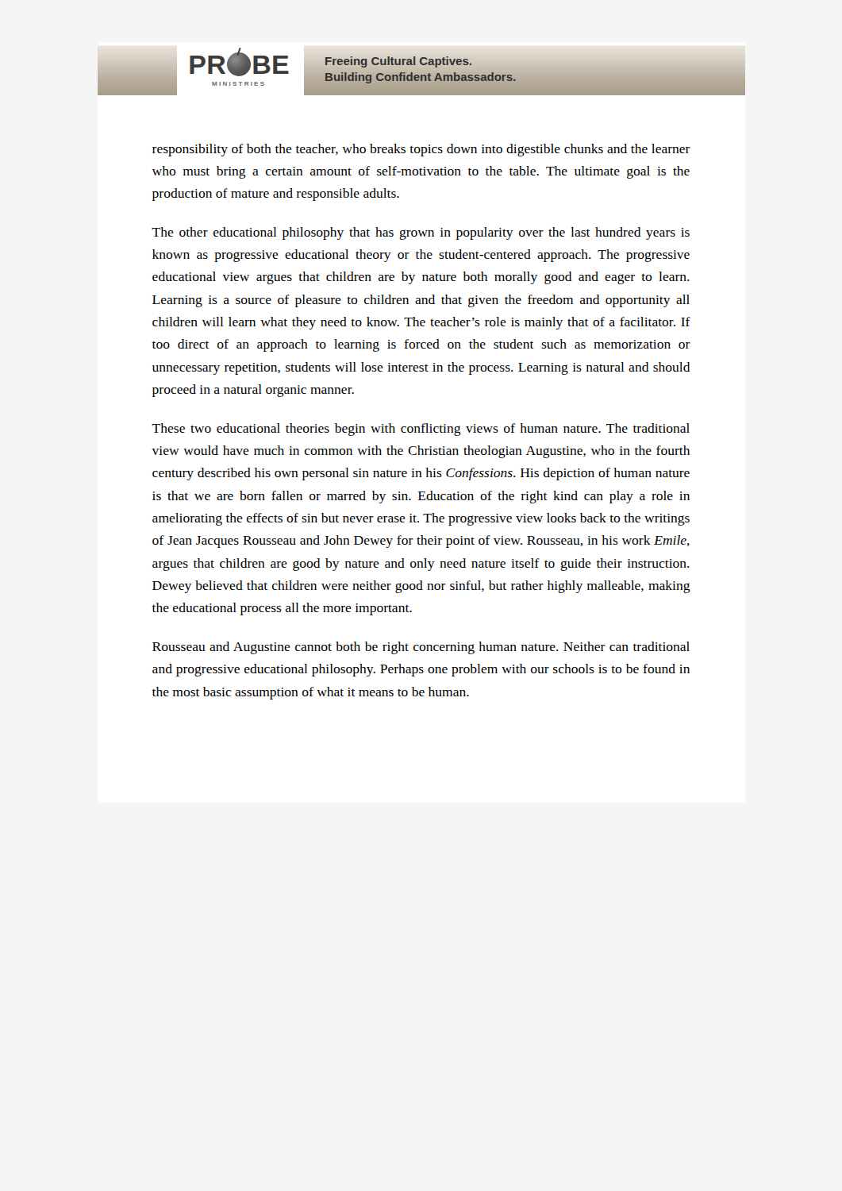PR BE
MINISTRIES
Freeing Cultural Captives. Building Confident Ambassadors.
responsibility of both the teacher, who breaks topics down into digestible chunks and the learner who must bring a certain amount of self-motivation to the table. The ultimate goal is the production of mature and responsible adults.
The other educational philosophy that has grown in popularity over the last hundred years is known as progressive educational theory or the student-centered approach. The progressive educational view argues that children are by nature both morally good and eager to learn. Learning is a source of pleasure to children and that given the freedom and opportunity all children will learn what they need to know. The teacher’s role is mainly that of a facilitator. If too direct of an approach to learning is forced on the student such as memorization or unnecessary repetition, students will lose interest in the process. Learning is natural and should proceed in a natural organic manner.
These two educational theories begin with conflicting views of human nature. The traditional view would have much in common with the Christian theologian Augustine, who in the fourth century described his own personal sin nature in his Confessions. His depiction of human nature is that we are born fallen or marred by sin. Education of the right kind can play a role in ameliorating the effects of sin but never erase it. The progressive view looks back to the writings of Jean Jacques Rousseau and John Dewey for their point of view. Rousseau, in his work Emile, argues that children are good by nature and only need nature itself to guide their instruction. Dewey believed that children were neither good nor sinful, but rather highly malleable, making the educational process all the more important.
Rousseau and Augustine cannot both be right concerning human nature. Neither can traditional and progressive educational philosophy. Perhaps one problem with our schools is to be found in the most basic assumption of what it means to be human.